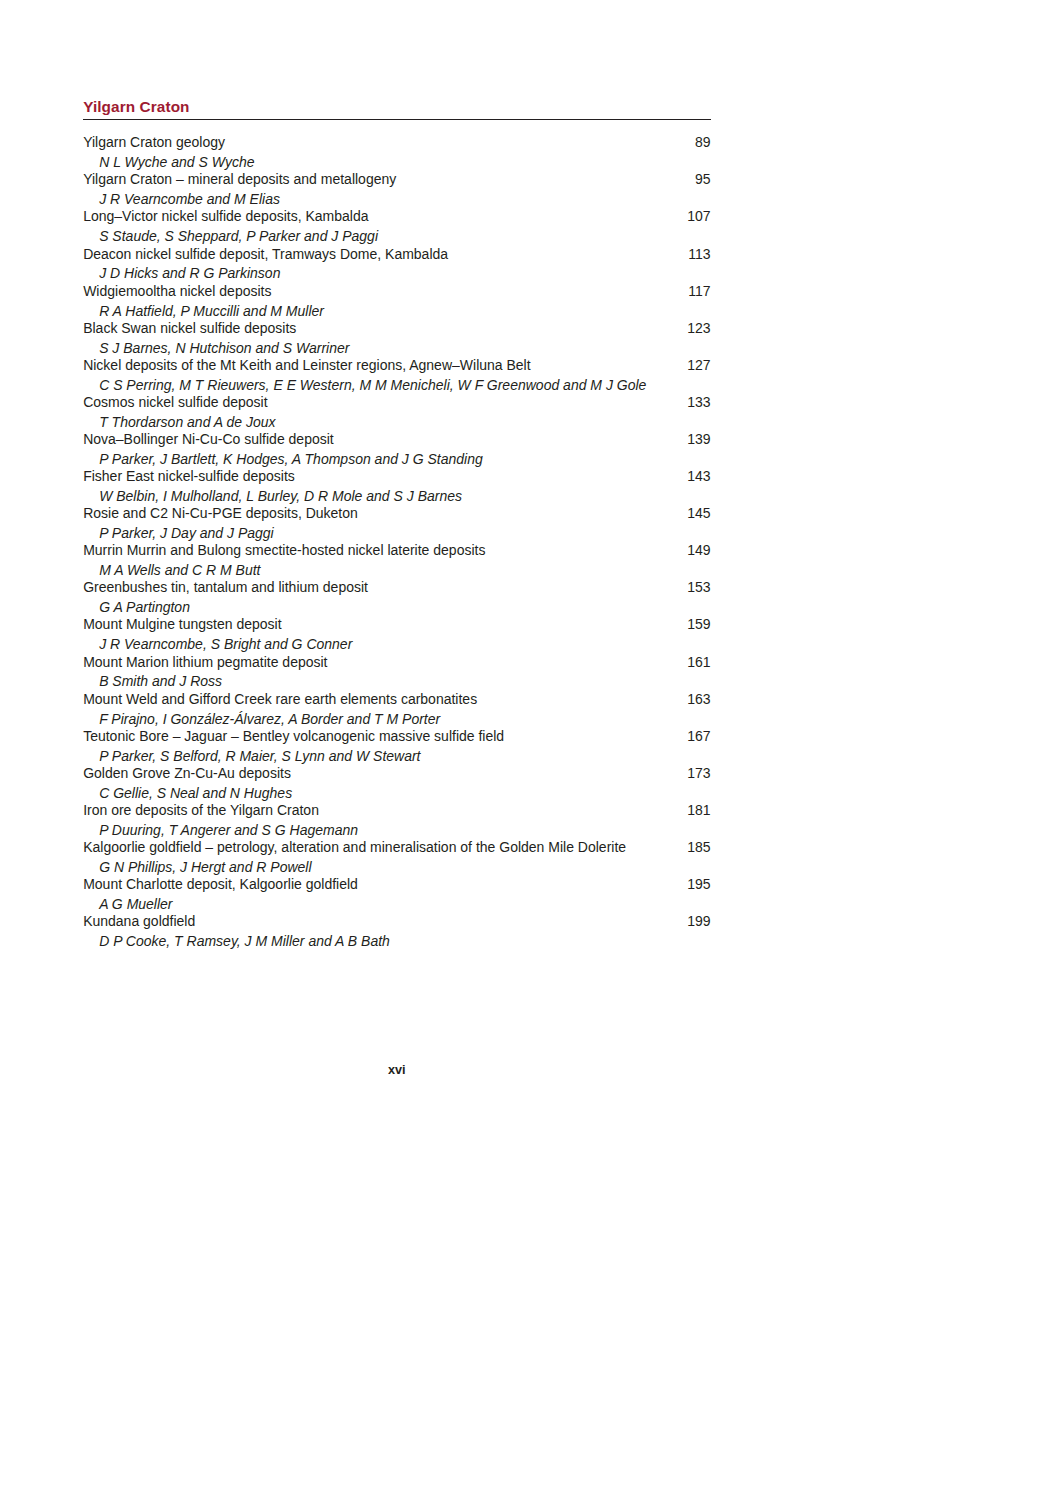Yilgarn Craton
| Yilgarn Craton geology N L Wyche and S Wyche | 89 |
| Yilgarn Craton – mineral deposits and metallogeny J R Vearncombe and M Elias | 95 |
| Long–Victor nickel sulfide deposits, Kambalda S Staude, S Sheppard, P Parker and J Paggi | 107 |
| Deacon nickel sulfide deposit, Tramways Dome, Kambalda J D Hicks and R G Parkinson | 113 |
| Widgiemooltha nickel deposits R A Hatfield, P Muccilli and M Muller | 117 |
| Black Swan nickel sulfide deposits S J Barnes, N Hutchison and S Warriner | 123 |
| Nickel deposits of the Mt Keith and Leinster regions, Agnew–Wiluna Belt C S Perring, M T Rieuwers, E E Western, M M Menicheli, W F Greenwood and M J Gole | 127 |
| Cosmos nickel sulfide deposit T Thordarson and A de Joux | 133 |
| Nova–Bollinger Ni-Cu-Co sulfide deposit P Parker, J Bartlett, K Hodges, A Thompson and J G Standing | 139 |
| Fisher East nickel-sulfide deposits W Belbin, I Mulholland, L Burley, D R Mole and S J Barnes | 143 |
| Rosie and C2 Ni-Cu-PGE deposits, Duketon P Parker, J Day and J Paggi | 145 |
| Murrin Murrin and Bulong smectite-hosted nickel laterite deposits M A Wells and C R M Butt | 149 |
| Greenbushes tin, tantalum and lithium deposit G A Partington | 153 |
| Mount Mulgine tungsten deposit J R Vearncombe, S Bright and G Conner | 159 |
| Mount Marion lithium pegmatite deposit B Smith and J Ross | 161 |
| Mount Weld and Gifford Creek rare earth elements carbonatites F Pirajno, I González-Álvarez, A Border and T M Porter | 163 |
| Teutonic Bore – Jaguar – Bentley volcanogenic massive sulfide field P Parker, S Belford, R Maier, S Lynn and W Stewart | 167 |
| Golden Grove Zn-Cu-Au deposits C Gellie, S Neal and N Hughes | 173 |
| Iron ore deposits of the Yilgarn Craton P Duuring, T Angerer and S G Hagemann | 181 |
| Kalgoorlie goldfield – petrology, alteration and mineralisation of the Golden Mile Dolerite G N Phillips, J Hergt and R Powell | 185 |
| Mount Charlotte deposit, Kalgoorlie goldfield A G Mueller | 195 |
| Kundana goldfield D P Cooke, T Ramsey, J M Miller and A B Bath | 199 |
xvi